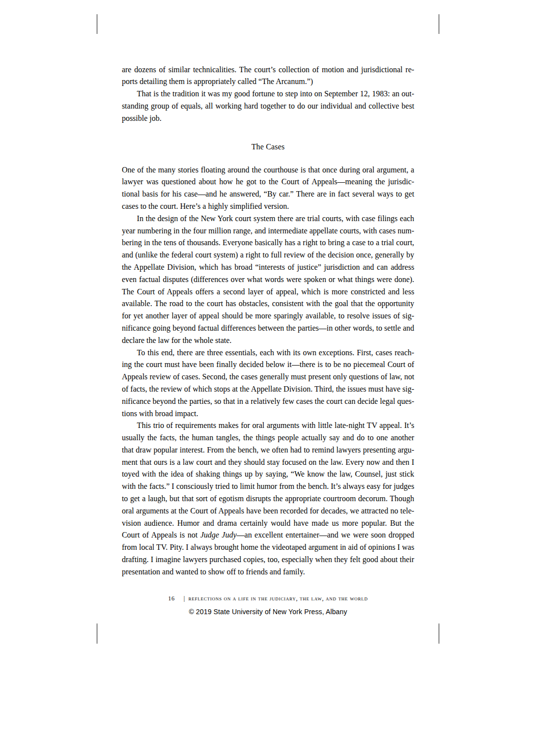are dozens of similar technicalities. The court’s collection of motion and jurisdictional reports detailing them is appropriately called “The Arcanum.”)
That is the tradition it was my good fortune to step into on September 12, 1983: an outstanding group of equals, all working hard together to do our individual and collective best possible job.
The Cases
One of the many stories floating around the courthouse is that once during oral argument, a lawyer was questioned about how he got to the Court of Appeals—meaning the jurisdictional basis for his case—and he answered, “By car.” There are in fact several ways to get cases to the court. Here’s a highly simplified version.
In the design of the New York court system there are trial courts, with case filings each year numbering in the four million range, and intermediate appellate courts, with cases numbering in the tens of thousands. Everyone basically has a right to bring a case to a trial court, and (unlike the federal court system) a right to full review of the decision once, generally by the Appellate Division, which has broad “interests of justice” jurisdiction and can address even factual disputes (differences over what words were spoken or what things were done). The Court of Appeals offers a second layer of appeal, which is more constricted and less available. The road to the court has obstacles, consistent with the goal that the opportunity for yet another layer of appeal should be more sparingly available, to resolve issues of significance going beyond factual differences between the parties—in other words, to settle and declare the law for the whole state.
To this end, there are three essentials, each with its own exceptions. First, cases reaching the court must have been finally decided below it—there is to be no piecemeal Court of Appeals review of cases. Second, the cases generally must present only questions of law, not of facts, the review of which stops at the Appellate Division. Third, the issues must have significance beyond the parties, so that in a relatively few cases the court can decide legal questions with broad impact.
This trio of requirements makes for oral arguments with little late-night TV appeal. It’s usually the facts, the human tangles, the things people actually say and do to one another that draw popular interest. From the bench, we often had to remind lawyers presenting argument that ours is a law court and they should stay focused on the law. Every now and then I toyed with the idea of shaking things up by saying, “We know the law, Counsel, just stick with the facts.” I consciously tried to limit humor from the bench. It’s always easy for judges to get a laugh, but that sort of egotism disrupts the appropriate courtroom decorum. Though oral arguments at the Court of Appeals have been recorded for decades, we attracted no television audience. Humor and drama certainly would have made us more popular. But the Court of Appeals is not Judge Judy—an excellent entertainer—and we were soon dropped from local TV. Pity. I always brought home the videotaped argument in aid of opinions I was drafting. I imagine lawyers purchased copies, too, especially when they felt good about their presentation and wanted to show off to friends and family.
16|Reflections on a Life in the Judiciary, the Law, and the World
© 2019 State University of New York Press, Albany